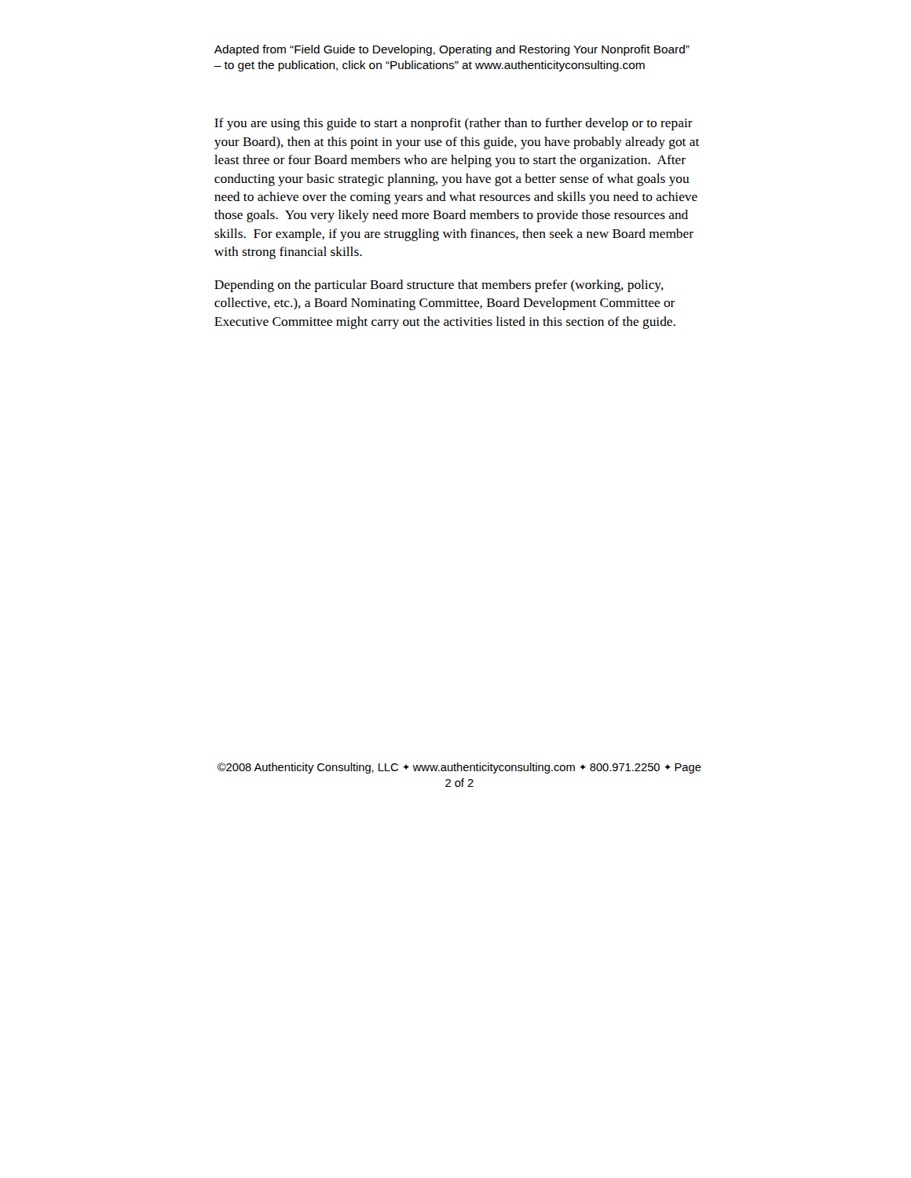Adapted from “Field Guide to Developing, Operating and Restoring Your Nonprofit Board”
– to get the publication, click on “Publications” at www.authenticityconsulting.com
If you are using this guide to start a nonprofit (rather than to further develop or to repair your Board), then at this point in your use of this guide, you have probably already got at least three or four Board members who are helping you to start the organization. After conducting your basic strategic planning, you have got a better sense of what goals you need to achieve over the coming years and what resources and skills you need to achieve those goals. You very likely need more Board members to provide those resources and skills. For example, if you are struggling with finances, then seek a new Board member with strong financial skills.
Depending on the particular Board structure that members prefer (working, policy, collective, etc.), a Board Nominating Committee, Board Development Committee or Executive Committee might carry out the activities listed in this section of the guide.
©2008 Authenticity Consulting, LLC ✦ www.authenticityconsulting.com ✦ 800.971.2250 ✦ Page 2 of 2